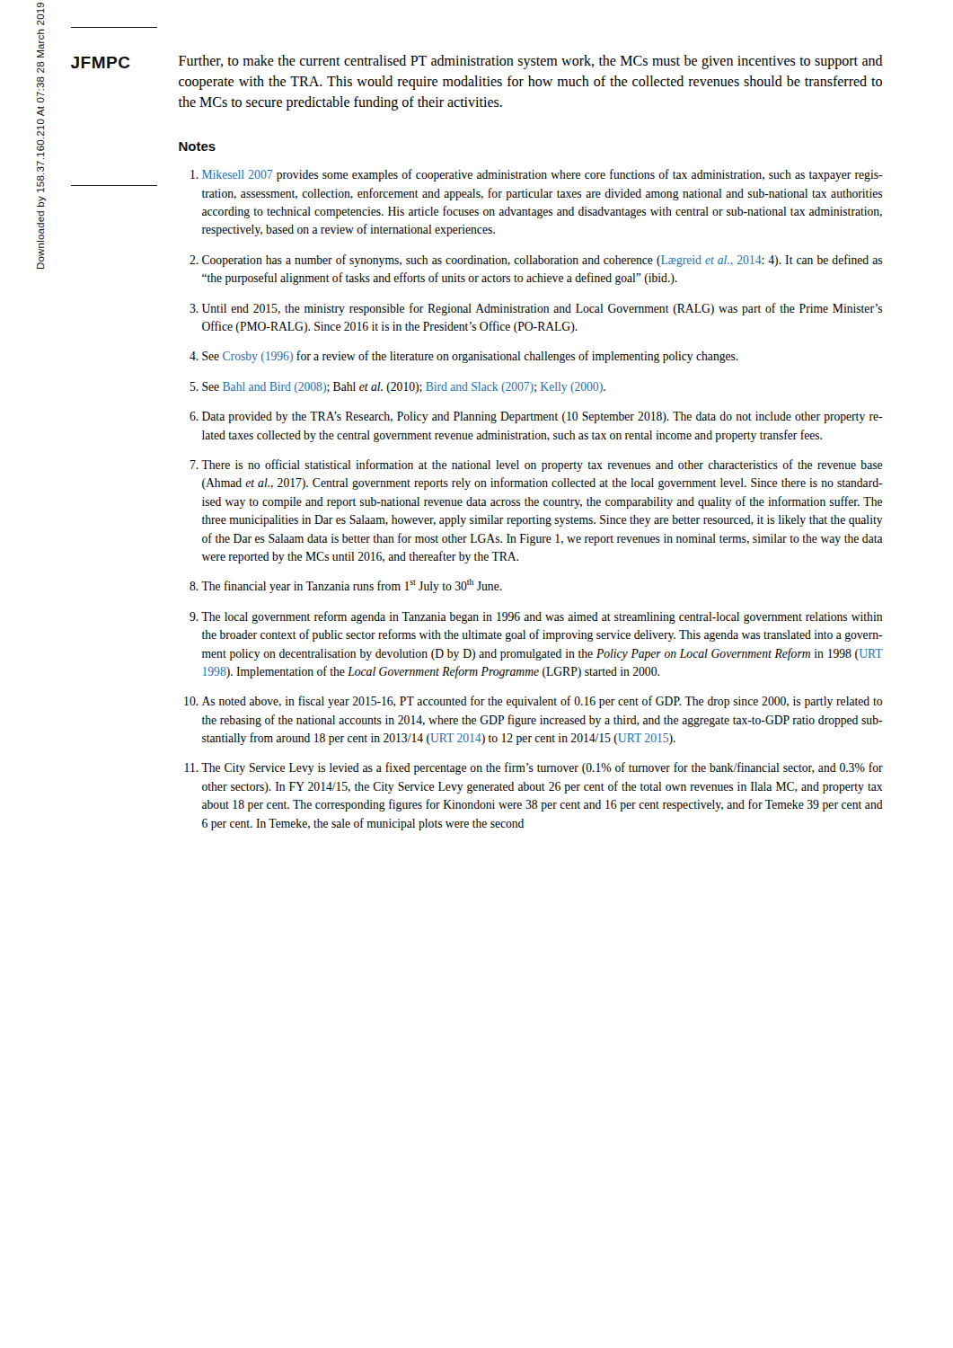Downloaded by 158.37.160.210 At 07:38 28 March 2019 (PT)
JFMPC
Further, to make the current centralised PT administration system work, the MCs must be given incentives to support and cooperate with the TRA. This would require modalities for how much of the collected revenues should be transferred to the MCs to secure predictable funding of their activities.
Notes
Mikesell 2007 provides some examples of cooperative administration where core functions of tax administration, such as taxpayer registration, assessment, collection, enforcement and appeals, for particular taxes are divided among national and sub-national tax authorities according to technical competencies. His article focuses on advantages and disadvantages with central or sub-national tax administration, respectively, based on a review of international experiences.
Cooperation has a number of synonyms, such as coordination, collaboration and coherence (Lægreid et al., 2014: 4). It can be defined as “the purposeful alignment of tasks and efforts of units or actors to achieve a defined goal” (ibid.).
Until end 2015, the ministry responsible for Regional Administration and Local Government (RALG) was part of the Prime Minister’s Office (PMO-RALG). Since 2016 it is in the President’s Office (PO-RALG).
See Crosby (1996) for a review of the literature on organisational challenges of implementing policy changes.
See Bahl and Bird (2008); Bahl et al. (2010); Bird and Slack (2007); Kelly (2000).
Data provided by the TRA’s Research, Policy and Planning Department (10 September 2018). The data do not include other property related taxes collected by the central government revenue administration, such as tax on rental income and property transfer fees.
There is no official statistical information at the national level on property tax revenues and other characteristics of the revenue base (Ahmad et al., 2017). Central government reports rely on information collected at the local government level. Since there is no standardised way to compile and report sub-national revenue data across the country, the comparability and quality of the information suffer. The three municipalities in Dar es Salaam, however, apply similar reporting systems. Since they are better resourced, it is likely that the quality of the Dar es Salaam data is better than for most other LGAs. In Figure 1, we report revenues in nominal terms, similar to the way the data were reported by the MCs until 2016, and thereafter by the TRA.
The financial year in Tanzania runs from 1st July to 30th June.
The local government reform agenda in Tanzania began in 1996 and was aimed at streamlining central-local government relations within the broader context of public sector reforms with the ultimate goal of improving service delivery. This agenda was translated into a government policy on decentralisation by devolution (D by D) and promulgated in the Policy Paper on Local Government Reform in 1998 (URT 1998). Implementation of the Local Government Reform Programme (LGRP) started in 2000.
As noted above, in fiscal year 2015-16, PT accounted for the equivalent of 0.16 per cent of GDP. The drop since 2000, is partly related to the rebasing of the national accounts in 2014, where the GDP figure increased by a third, and the aggregate tax-to-GDP ratio dropped substantially from around 18 per cent in 2013/14 (URT 2014) to 12 per cent in 2014/15 (URT 2015).
The City Service Levy is levied as a fixed percentage on the firm’s turnover (0.1% of turnover for the bank/financial sector, and 0.3% for other sectors). In FY 2014/15, the City Service Levy generated about 26 per cent of the total own revenues in Ilala MC, and property tax about 18 per cent. The corresponding figures for Kinondoni were 38 per cent and 16 per cent respectively, and for Temeke 39 per cent and 6 per cent. In Temeke, the sale of municipal plots were the second